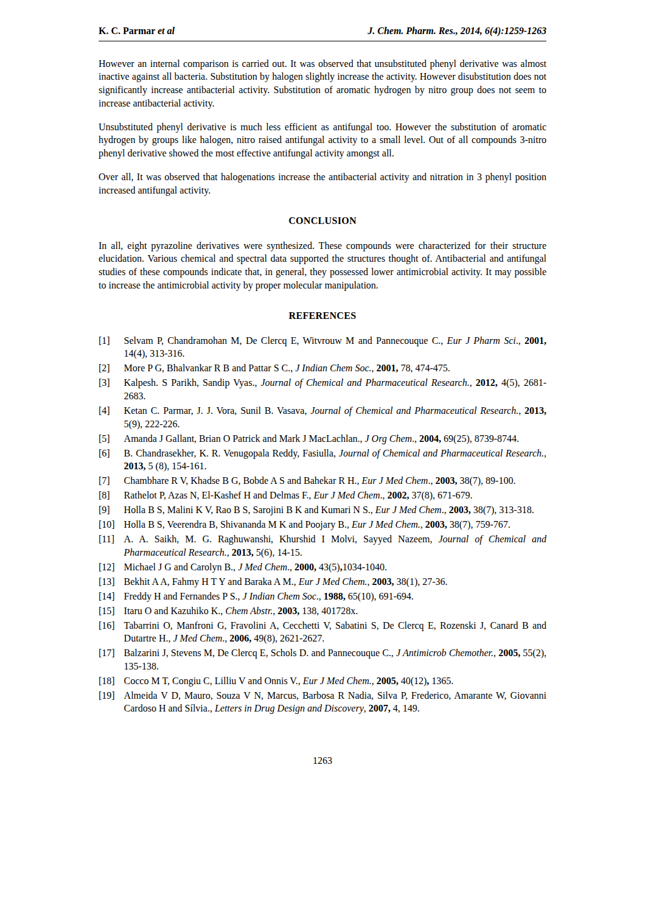K. C. Parmar et al
J. Chem. Pharm. Res., 2014, 6(4):1259-1263
However an internal comparison is carried out. It was observed that unsubstituted phenyl derivative was almost inactive against all bacteria. Substitution by halogen slightly increase the activity. However disubstitution does not significantly increase antibacterial activity. Substitution of aromatic hydrogen by nitro group does not seem to increase antibacterial activity.
Unsubstituted phenyl derivative is much less efficient as antifungal too. However the substitution of aromatic hydrogen by groups like halogen, nitro raised antifungal activity to a small level. Out of all compounds 3-nitro phenyl derivative showed the most effective antifungal activity amongst all.
Over all, It was observed that halogenations increase the antibacterial activity and nitration in 3 phenyl position increased antifungal activity.
CONCLUSION
In all, eight pyrazoline derivatives were synthesized. These compounds were characterized for their structure elucidation. Various chemical and spectral data supported the structures thought of. Antibacterial and antifungal studies of these compounds indicate that, in general, they possessed lower antimicrobial activity. It may possible to increase the antimicrobial activity by proper molecular manipulation.
REFERENCES
Selvam P, Chandramohan M, De Clercq E, Witvrouw M and Pannecouque C., Eur J Pharm Sci., 2001, 14(4), 313-316.
More P G, Bhalvankar R B and Pattar S C., J Indian Chem Soc., 2001, 78, 474-475.
Kalpesh. S Parikh, Sandip Vyas., Journal of Chemical and Pharmaceutical Research., 2012, 4(5), 2681-2683.
Ketan C. Parmar, J. J. Vora, Sunil B. Vasava, Journal of Chemical and Pharmaceutical Research., 2013, 5(9), 222-226.
Amanda J Gallant, Brian O Patrick and Mark J MacLachlan., J Org Chem., 2004, 69(25), 8739-8744.
B. Chandrasekher, K. R. Venugopala Reddy, Fasiulla, Journal of Chemical and Pharmaceutical Research., 2013, 5 (8), 154-161.
Chambhare R V, Khadse B G, Bobde A S and Bahekar R H., Eur J Med Chem., 2003, 38(7), 89-100.
Rathelot P, Azas N, El-Kashef H and Delmas F., Eur J Med Chem., 2002, 37(8), 671-679.
Holla B S, Malini K V, Rao B S, Sarojini B K and Kumari N S., Eur J Med Chem., 2003, 38(7), 313-318.
Holla B S, Veerendra B, Shivananda M K and Poojary B., Eur J Med Chem., 2003, 38(7), 759-767.
A. A. Saikh, M. G. Raghuwanshi, Khurshid I Molvi, Sayyed Nazeem, Journal of Chemical and Pharmaceutical Research., 2013, 5(6), 14-15.
Michael J G and Carolyn B., J Med Chem., 2000, 43(5), 1034-1040.
Bekhit A A, Fahmy H T Y and Baraka A M., Eur J Med Chem., 2003, 38(1), 27-36.
Freddy H and Fernandes P S., J Indian Chem Soc., 1988, 65(10), 691-694.
Itaru O and Kazuhiko K., Chem Abstr., 2003, 138, 401728x.
Tabarrini O, Manfroni G, Fravolini A, Cecchetti V, Sabatini S, De Clercq E, Rozenski J, Canard B and Dutartre H., J Med Chem., 2006, 49(8), 2621-2627.
Balzarini J, Stevens M, De Clercq E, Schols D. and Pannecouque C., J Antimicrob Chemother., 2005, 55(2), 135-138.
Cocco M T, Congiu C, Lilliu V and Onnis V., Eur J Med Chem., 2005, 40(12), 1365.
Almeida V D, Mauro, Souza V N, Marcus, Barbosa R Nadia, Silva P, Frederico, Amarante W, Giovanni Cardoso H and Sílvia., Letters in Drug Design and Discovery, 2007, 4, 149.
1263